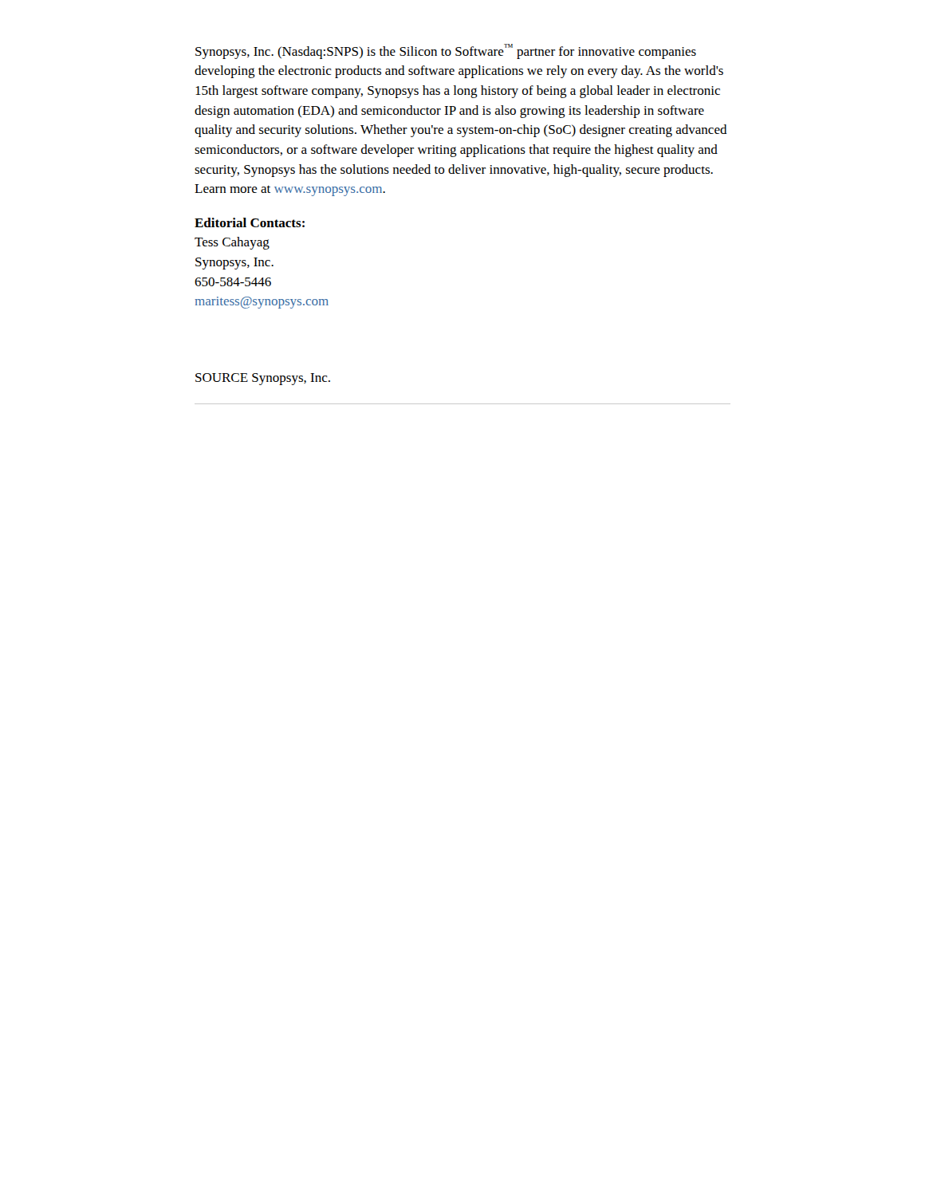Synopsys, Inc. (Nasdaq:SNPS) is the Silicon to Software™ partner for innovative companies developing the electronic products and software applications we rely on every day. As the world's 15th largest software company, Synopsys has a long history of being a global leader in electronic design automation (EDA) and semiconductor IP and is also growing its leadership in software quality and security solutions. Whether you're a system-on-chip (SoC) designer creating advanced semiconductors, or a software developer writing applications that require the highest quality and security, Synopsys has the solutions needed to deliver innovative, high-quality, secure products. Learn more at www.synopsys.com.
Editorial Contacts:
Tess Cahayag
Synopsys, Inc.
650-584-5446
maritess@synopsys.com
SOURCE Synopsys, Inc.